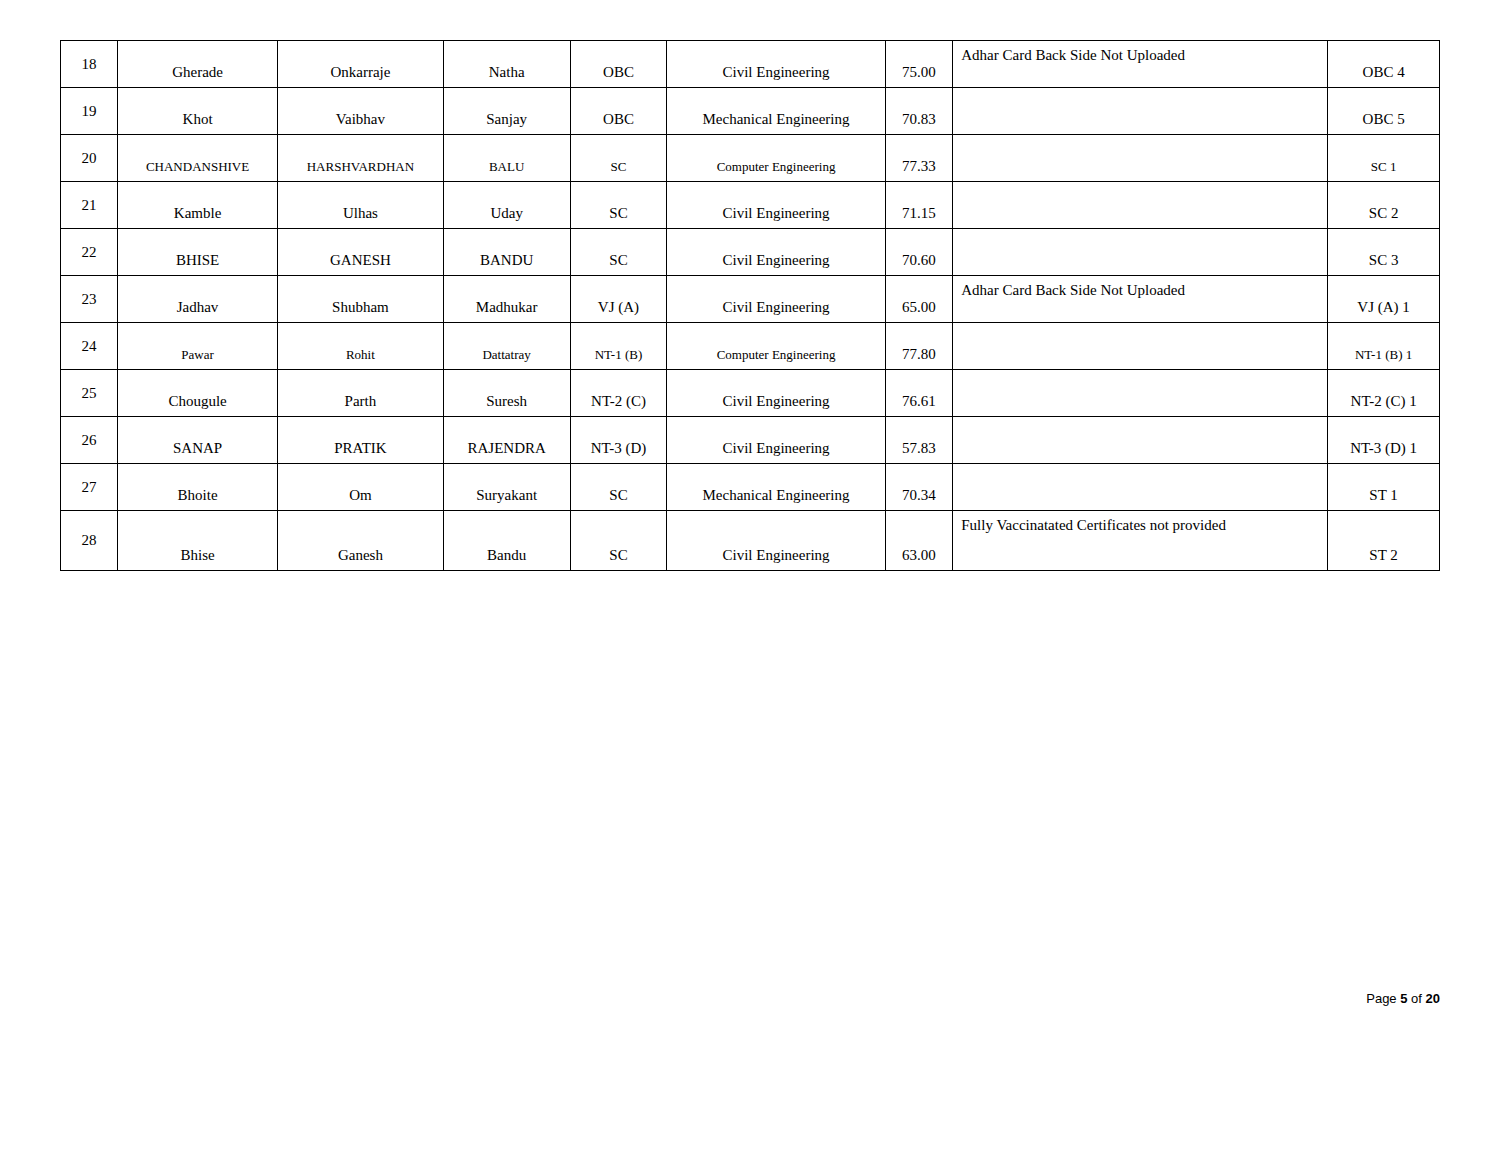| 18 | Gherade | Onkarraje | Natha | OBC | Civil Engineering | 75.00 | Adhar Card Back Side Not Uploaded | OBC 4 |
| 19 | Khot | Vaibhav | Sanjay | OBC | Mechanical Engineering | 70.83 | | OBC 5 |
| 20 | CHANDANSHIVE | HARSHVARDHAN | BALU | SC | Computer Engineering | 77.33 | | SC 1 |
| 21 | Kamble | Ulhas | Uday | SC | Civil Engineering | 71.15 | | SC 2 |
| 22 | BHISE | GANESH | BANDU | SC | Civil Engineering | 70.60 | | SC 3 |
| 23 | Jadhav | Shubham | Madhukar | VJ (A) | Civil Engineering | 65.00 | Adhar Card Back Side Not Uploaded | VJ (A) 1 |
| 24 | Pawar | Rohit | Dattatray | NT-1 (B) | Computer Engineering | 77.80 | | NT-1 (B) 1 |
| 25 | Chougule | Parth | Suresh | NT-2 (C) | Civil Engineering | 76.61 | | NT-2 (C) 1 |
| 26 | SANAP | PRATIK | RAJENDRA | NT-3 (D) | Civil Engineering | 57.83 | | NT-3 (D) 1 |
| 27 | Bhoite | Om | Suryakant | SC | Mechanical Engineering | 70.34 | | ST 1 |
| 28 | Bhise | Ganesh | Bandu | SC | Civil Engineering | 63.00 | Fully Vaccinatated Certificates not provided | ST 2 |
Page 5 of 20